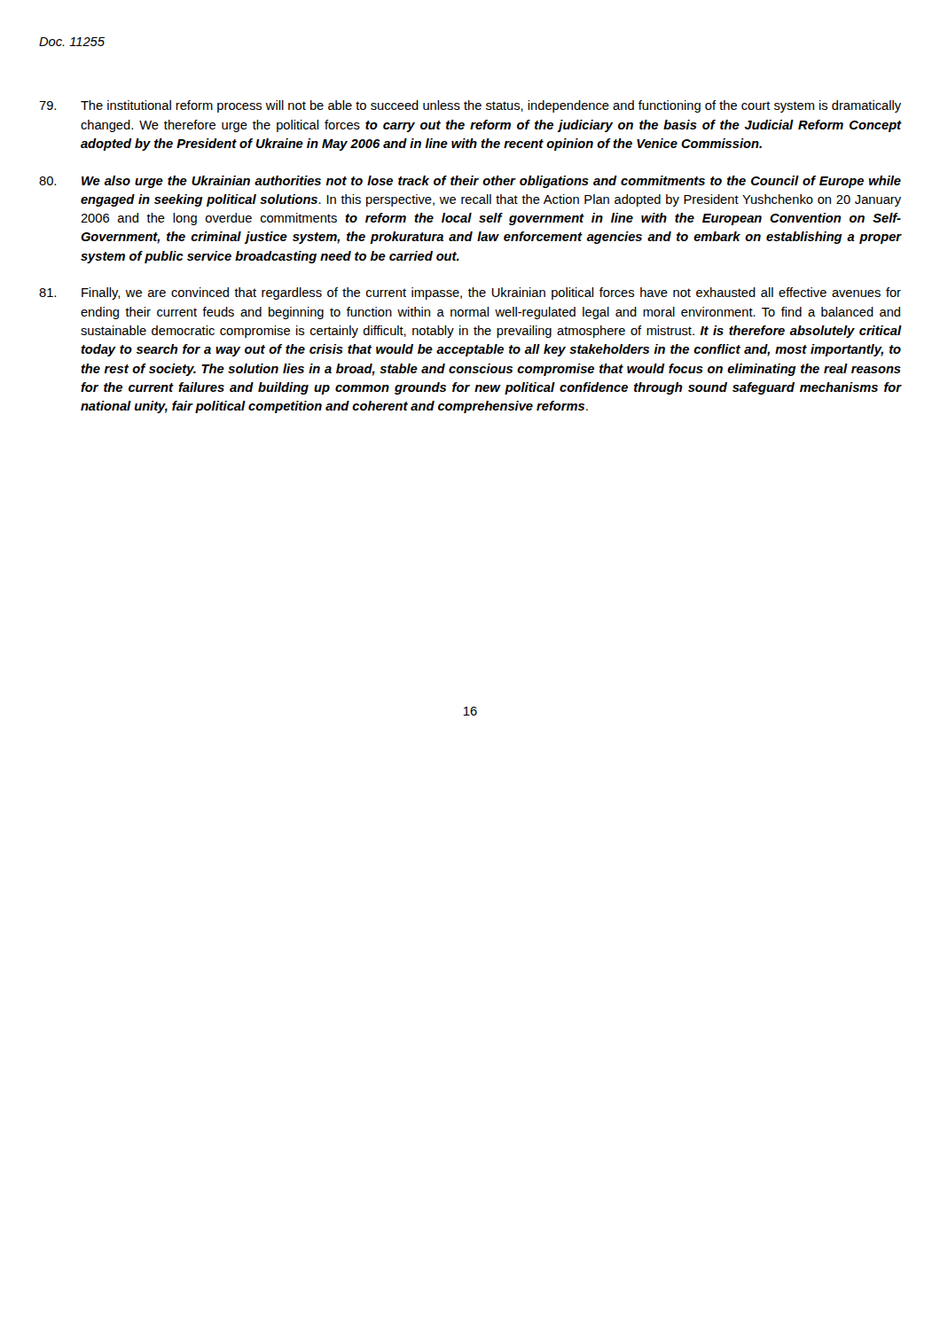Doc. 11255
79.
The institutional reform process will not be able to succeed unless the status, independence and functioning of the court system is dramatically changed. We therefore urge the political forces to carry out the reform of the judiciary on the basis of the Judicial Reform Concept adopted by the President of Ukraine in May 2006 and in line with the recent opinion of the Venice Commission.
80.
We also urge the Ukrainian authorities not to lose track of their other obligations and commitments to the Council of Europe while engaged in seeking political solutions. In this perspective, we recall that the Action Plan adopted by President Yushchenko on 20 January 2006 and the long overdue commitments to reform the local self government in line with the European Convention on Self-Government, the criminal justice system, the prokuratura and law enforcement agencies and to embark on establishing a proper system of public service broadcasting need to be carried out.
81.
Finally, we are convinced that regardless of the current impasse, the Ukrainian political forces have not exhausted all effective avenues for ending their current feuds and beginning to function within a normal well-regulated legal and moral environment. To find a balanced and sustainable democratic compromise is certainly difficult, notably in the prevailing atmosphere of mistrust. It is therefore absolutely critical today to search for a way out of the crisis that would be acceptable to all key stakeholders in the conflict and, most importantly, to the rest of society. The solution lies in a broad, stable and conscious compromise that would focus on eliminating the real reasons for the current failures and building up common grounds for new political confidence through sound safeguard mechanisms for national unity, fair political competition and coherent and comprehensive reforms.
16